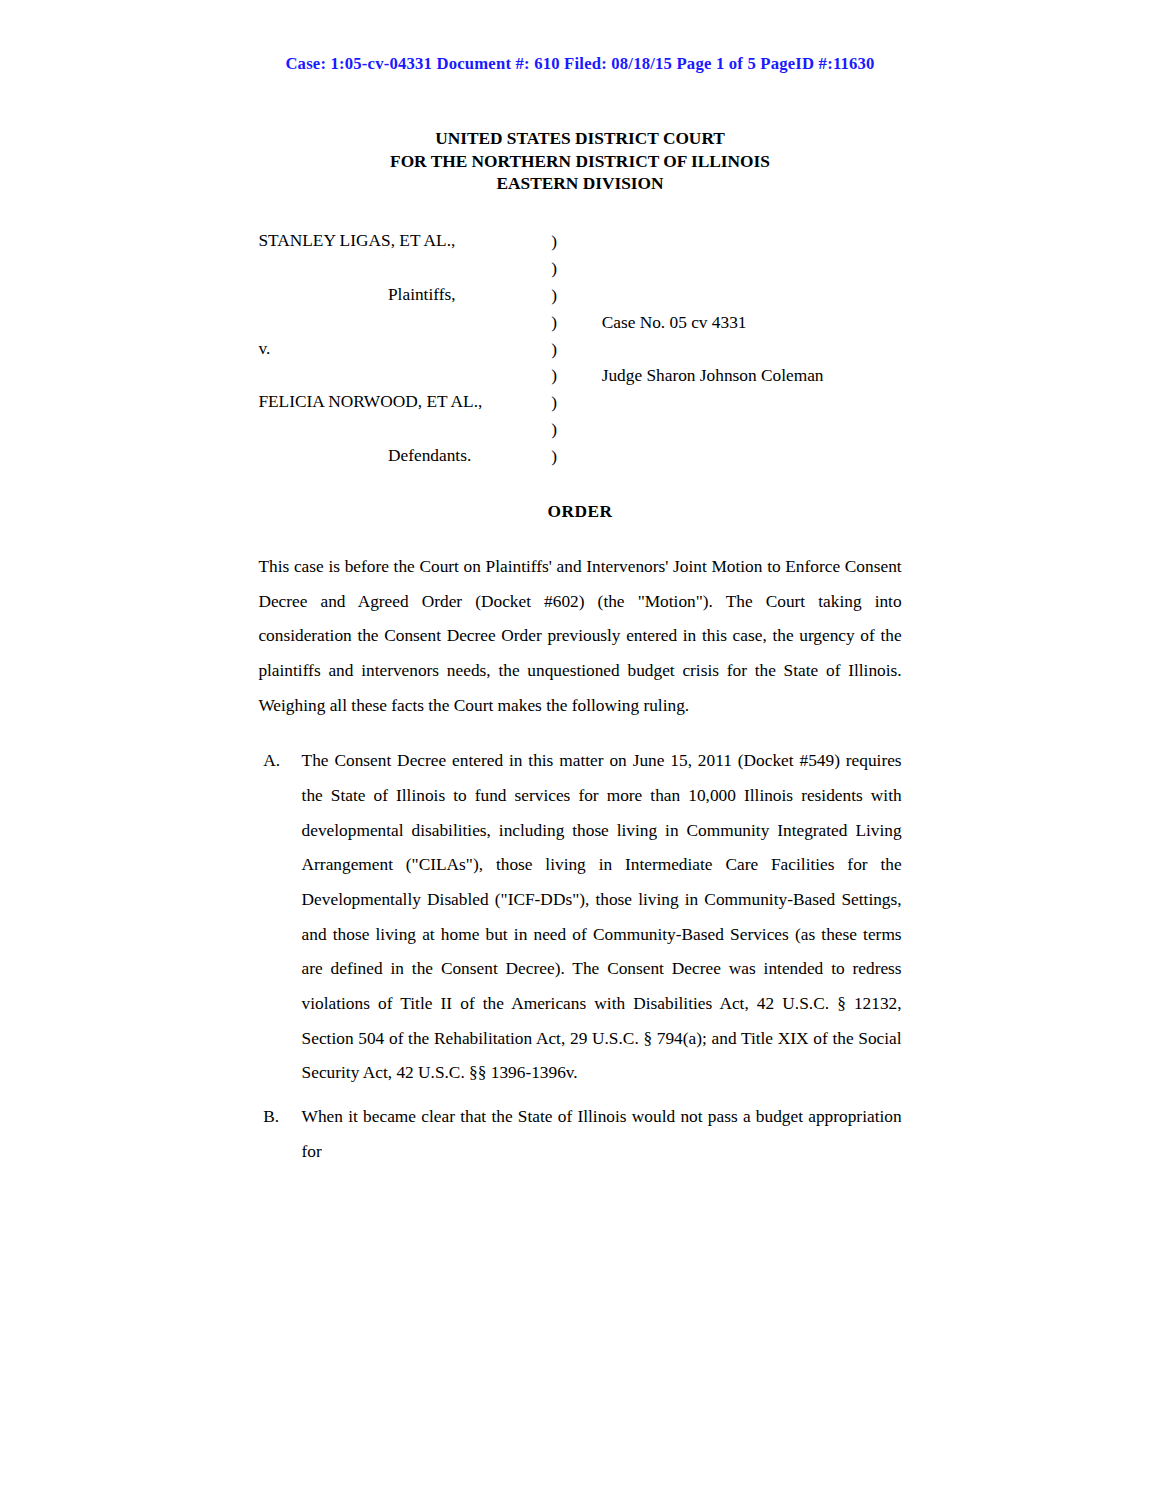Case: 1:05-cv-04331 Document #: 610 Filed: 08/18/15 Page 1 of 5 PageID #:11630
UNITED STATES DISTRICT COURT
FOR THE NORTHERN DISTRICT OF ILLINOIS
EASTERN DIVISION
| STANLEY LIGAS, ET AL., | ) | |
| | ) | |
| Plaintiffs, | ) | |
| | ) | Case No. 05 cv 4331 |
| v. | ) | |
| | ) | Judge Sharon Johnson Coleman |
| FELICIA NORWOOD, ET AL., | ) | |
| | ) | |
| Defendants. | ) | |
ORDER
This case is before the Court on Plaintiffs' and Intervenors' Joint Motion to Enforce Consent Decree and Agreed Order (Docket #602) (the "Motion"). The Court taking into consideration the Consent Decree Order previously entered in this case, the urgency of the plaintiffs and intervenors needs, the unquestioned budget crisis for the State of Illinois. Weighing all these facts the Court makes the following ruling.
A. The Consent Decree entered in this matter on June 15, 2011 (Docket #549) requires the State of Illinois to fund services for more than 10,000 Illinois residents with developmental disabilities, including those living in Community Integrated Living Arrangement ("CILAs"), those living in Intermediate Care Facilities for the Developmentally Disabled ("ICF-DDs"), those living in Community-Based Settings, and those living at home but in need of Community-Based Services (as these terms are defined in the Consent Decree). The Consent Decree was intended to redress violations of Title II of the Americans with Disabilities Act, 42 U.S.C. § 12132, Section 504 of the Rehabilitation Act, 29 U.S.C. § 794(a); and Title XIX of the Social Security Act, 42 U.S.C. §§ 1396-1396v.
B. When it became clear that the State of Illinois would not pass a budget appropriation for